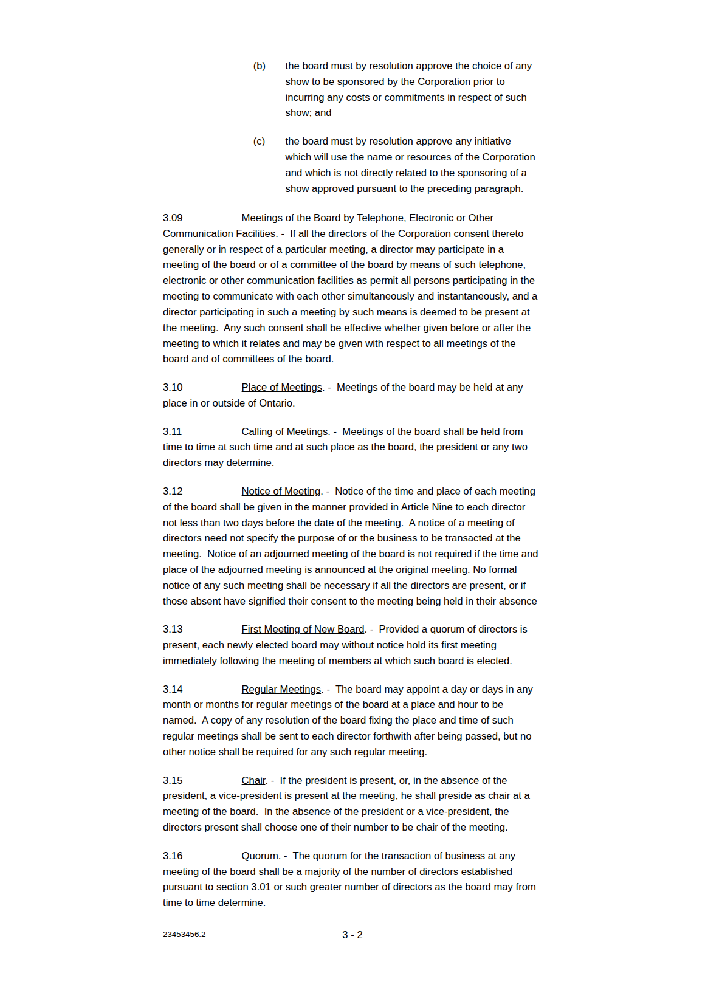(b) the board must by resolution approve the choice of any show to be sponsored by the Corporation prior to incurring any costs or commitments in respect of such show; and
(c) the board must by resolution approve any initiative which will use the name or resources of the Corporation and which is not directly related to the sponsoring of a show approved pursuant to the preceding paragraph.
3.09 Meetings of the Board by Telephone, Electronic or Other Communication Facilities. - If all the directors of the Corporation consent thereto generally or in respect of a particular meeting, a director may participate in a meeting of the board or of a committee of the board by means of such telephone, electronic or other communication facilities as permit all persons participating in the meeting to communicate with each other simultaneously and instantaneously, and a director participating in such a meeting by such means is deemed to be present at the meeting. Any such consent shall be effective whether given before or after the meeting to which it relates and may be given with respect to all meetings of the board and of committees of the board.
3.10 Place of Meetings. - Meetings of the board may be held at any place in or outside of Ontario.
3.11 Calling of Meetings. - Meetings of the board shall be held from time to time at such time and at such place as the board, the president or any two directors may determine.
3.12 Notice of Meeting. - Notice of the time and place of each meeting of the board shall be given in the manner provided in Article Nine to each director not less than two days before the date of the meeting. A notice of a meeting of directors need not specify the purpose of or the business to be transacted at the meeting. Notice of an adjourned meeting of the board is not required if the time and place of the adjourned meeting is announced at the original meeting. No formal notice of any such meeting shall be necessary if all the directors are present, or if those absent have signified their consent to the meeting being held in their absence
3.13 First Meeting of New Board. - Provided a quorum of directors is present, each newly elected board may without notice hold its first meeting immediately following the meeting of members at which such board is elected.
3.14 Regular Meetings. - The board may appoint a day or days in any month or months for regular meetings of the board at a place and hour to be named. A copy of any resolution of the board fixing the place and time of such regular meetings shall be sent to each director forthwith after being passed, but no other notice shall be required for any such regular meeting.
3.15 Chair. - If the president is present, or, in the absence of the president, a vice-president is present at the meeting, he shall preside as chair at a meeting of the board. In the absence of the president or a vice-president, the directors present shall choose one of their number to be chair of the meeting.
3.16 Quorum. - The quorum for the transaction of business at any meeting of the board shall be a majority of the number of directors established pursuant to section 3.01 or such greater number of directors as the board may from time to time determine.
23453456.2
3 - 2